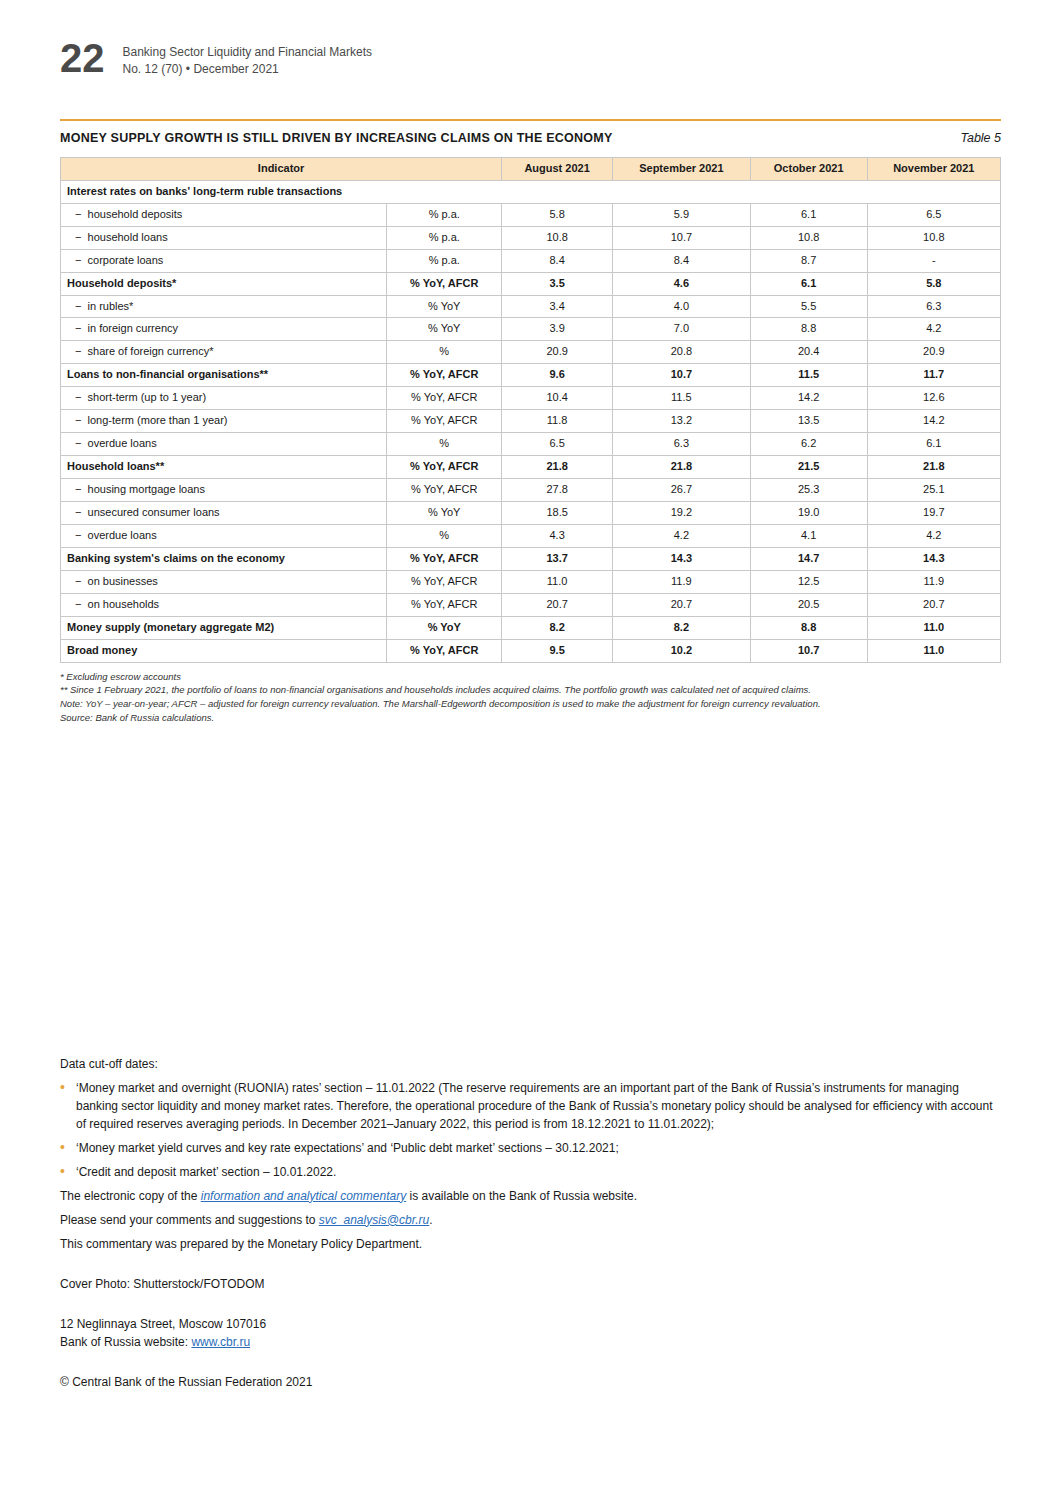22
Banking Sector Liquidity and Financial Markets No. 12 (70) • December 2021
MONEY SUPPLY GROWTH IS STILL DRIVEN BY INCREASING CLAIMS ON THE ECONOMY
Table 5
| Indicator | August 2021 | September 2021 | October 2021 | November 2021 |
| --- | --- | --- | --- | --- |
| Interest rates on banks' long-term ruble transactions |
| − household deposits | % p.a. | 5.8 | 5.9 | 6.1 | 6.5 |
| − household loans | % p.a. | 10.8 | 10.7 | 10.8 | 10.8 |
| − corporate loans | % p.a. | 8.4 | 8.4 | 8.7 | - |
| Household deposits* | % YoY, AFCR | 3.5 | 4.6 | 6.1 | 5.8 |
| − in rubles* | % YoY | 3.4 | 4.0 | 5.5 | 6.3 |
| − in foreign currency | % YoY | 3.9 | 7.0 | 8.8 | 4.2 |
| − share of foreign currency* | % | 20.9 | 20.8 | 20.4 | 20.9 |
| Loans to non-financial organisations** | % YoY, AFCR | 9.6 | 10.7 | 11.5 | 11.7 |
| − short-term (up to 1 year) | % YoY, AFCR | 10.4 | 11.5 | 14.2 | 12.6 |
| − long-term (more than 1 year) | % YoY, AFCR | 11.8 | 13.2 | 13.5 | 14.2 |
| − overdue loans | % | 6.5 | 6.3 | 6.2 | 6.1 |
| Household loans** | % YoY, AFCR | 21.8 | 21.8 | 21.5 | 21.8 |
| − housing mortgage loans | % YoY, AFCR | 27.8 | 26.7 | 25.3 | 25.1 |
| − unsecured consumer loans | % YoY | 18.5 | 19.2 | 19.0 | 19.7 |
| − overdue loans | % | 4.3 | 4.2 | 4.1 | 4.2 |
| Banking system's claims on the economy | % YoY, AFCR | 13.7 | 14.3 | 14.7 | 14.3 |
| − on businesses | % YoY, AFCR | 11.0 | 11.9 | 12.5 | 11.9 |
| − on households | % YoY, AFCR | 20.7 | 20.7 | 20.5 | 20.7 |
| Money supply (monetary aggregate M2) | % YoY | 8.2 | 8.2 | 8.8 | 11.0 |
| Broad money | % YoY, AFCR | 9.5 | 10.2 | 10.7 | 11.0 |
* Excluding escrow accounts
** Since 1 February 2021, the portfolio of loans to non-financial organisations and households includes acquired claims. The portfolio growth was calculated net of acquired claims.
Note: YoY – year-on-year; AFCR – adjusted for foreign currency revaluation. The Marshall-Edgeworth decomposition is used to make the adjustment for foreign currency revaluation.
Source: Bank of Russia calculations.
Data cut-off dates:
‘Money market and overnight (RUONIA) rates’ section – 11.01.2022 (The reserve requirements are an important part of the Bank of Russia’s instruments for managing banking sector liquidity and money market rates. Therefore, the operational procedure of the Bank of Russia’s monetary policy should be analysed for efficiency with account of required reserves averaging periods. In December 2021–January 2022, this period is from 18.12.2021 to 11.01.2022);
‘Money market yield curves and key rate expectations’ and ‘Public debt market’ sections – 30.12.2021;
‘Credit and deposit market’ section – 10.01.2022.
The electronic copy of the information and analytical commentary is available on the Bank of Russia website.
Please send your comments and suggestions to svc_analysis@cbr.ru.
This commentary was prepared by the Monetary Policy Department.
Cover Photo: Shutterstock/FOTODOM
12 Neglinnaya Street, Moscow 107016
Bank of Russia website: www.cbr.ru
© Central Bank of the Russian Federation 2021